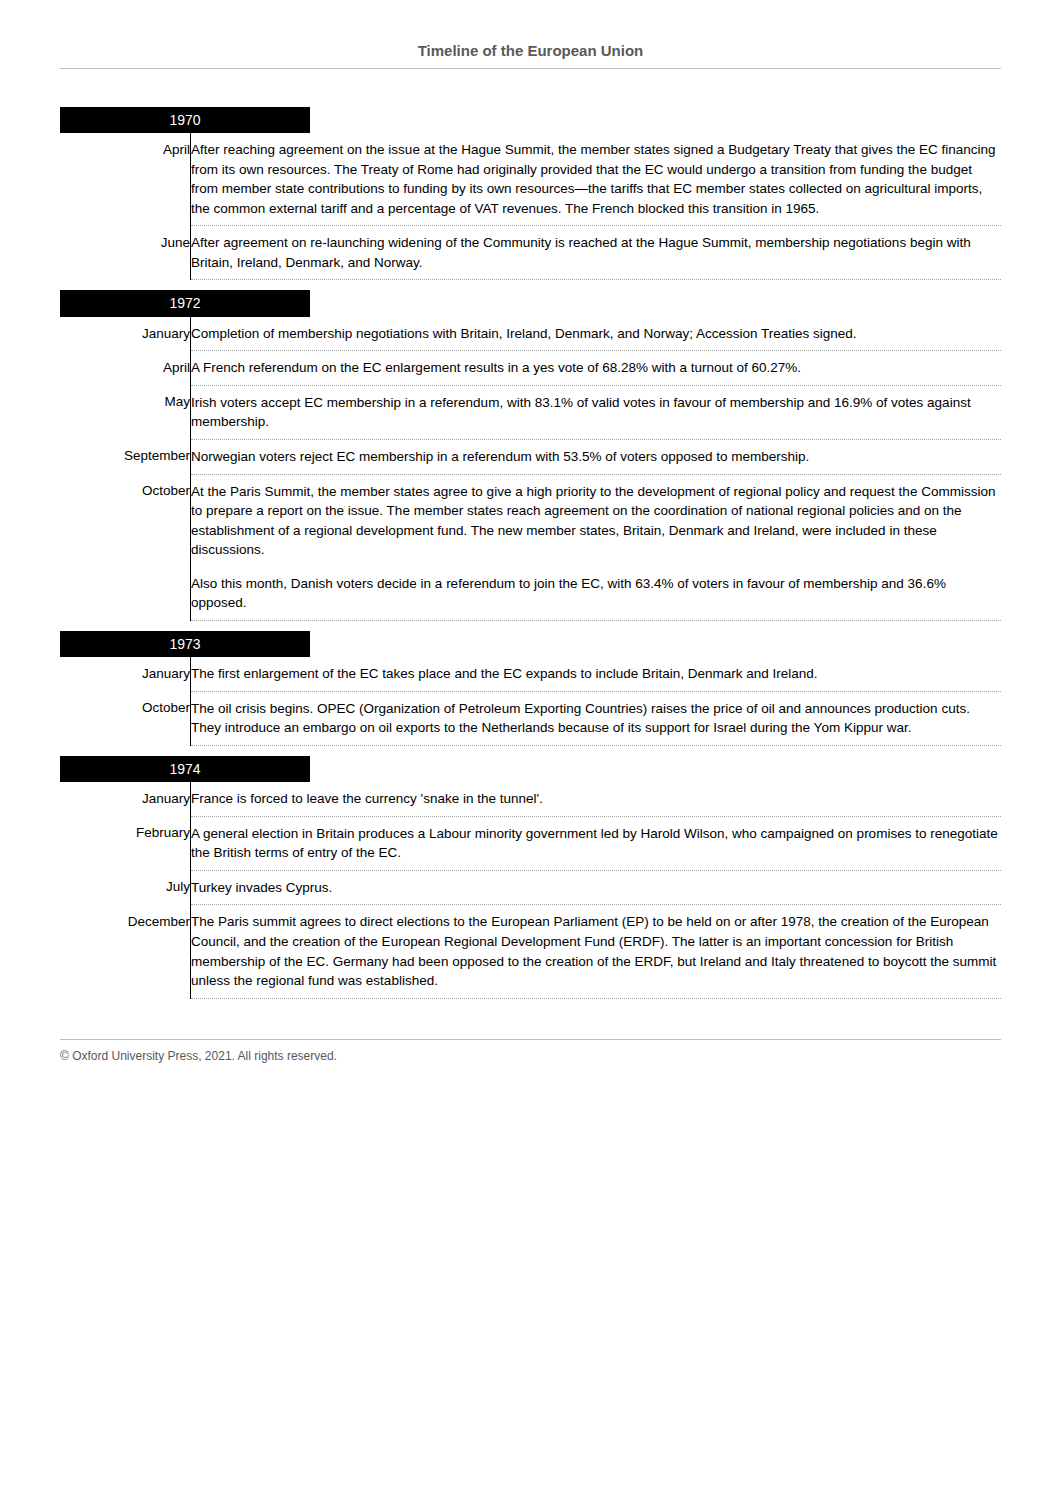Timeline of the European Union
| 1970 |
| April | After reaching agreement on the issue at the Hague Summit, the member states signed a Budgetary Treaty that gives the EC financing from its own resources. The Treaty of Rome had originally provided that the EC would undergo a transition from funding the budget from member state contributions to funding by its own resources—the tariffs that EC member states collected on agricultural imports, the common external tariff and a percentage of VAT revenues. The French blocked this transition in 1965. |
| June | After agreement on re-launching widening of the Community is reached at the Hague Summit, membership negotiations begin with Britain, Ireland, Denmark, and Norway. |
| 1972 |
| January | Completion of membership negotiations with Britain, Ireland, Denmark, and Norway; Accession Treaties signed. |
| April | A French referendum on the EC enlargement results in a yes vote of 68.28% with a turnout of 60.27%. |
| May | Irish voters accept EC membership in a referendum, with 83.1% of valid votes in favour of membership and 16.9% of votes against membership. |
| September | Norwegian voters reject EC membership in a referendum with 53.5% of voters opposed to membership. |
| October | At the Paris Summit, the member states agree to give a high priority to the development of regional policy and request the Commission to prepare a report on the issue. The member states reach agreement on the coordination of national regional policies and on the establishment of a regional development fund. The new member states, Britain, Denmark and Ireland, were included in these discussions. Also this month, Danish voters decide in a referendum to join the EC, with 63.4% of voters in favour of membership and 36.6% opposed. |
| 1973 |
| January | The first enlargement of the EC takes place and the EC expands to include Britain, Denmark and Ireland. |
| October | The oil crisis begins. OPEC (Organization of Petroleum Exporting Countries) raises the price of oil and announces production cuts. They introduce an embargo on oil exports to the Netherlands because of its support for Israel during the Yom Kippur war. |
| 1974 |
| January | France is forced to leave the currency 'snake in the tunnel'. |
| February | A general election in Britain produces a Labour minority government led by Harold Wilson, who campaigned on promises to renegotiate the British terms of entry of the EC. |
| July | Turkey invades Cyprus. |
| December | The Paris summit agrees to direct elections to the European Parliament (EP) to be held on or after 1978, the creation of the European Council, and the creation of the European Regional Development Fund (ERDF). The latter is an important concession for British membership of the EC. Germany had been opposed to the creation of the ERDF, but Ireland and Italy threatened to boycott the summit unless the regional fund was established. |
© Oxford University Press, 2021. All rights reserved.